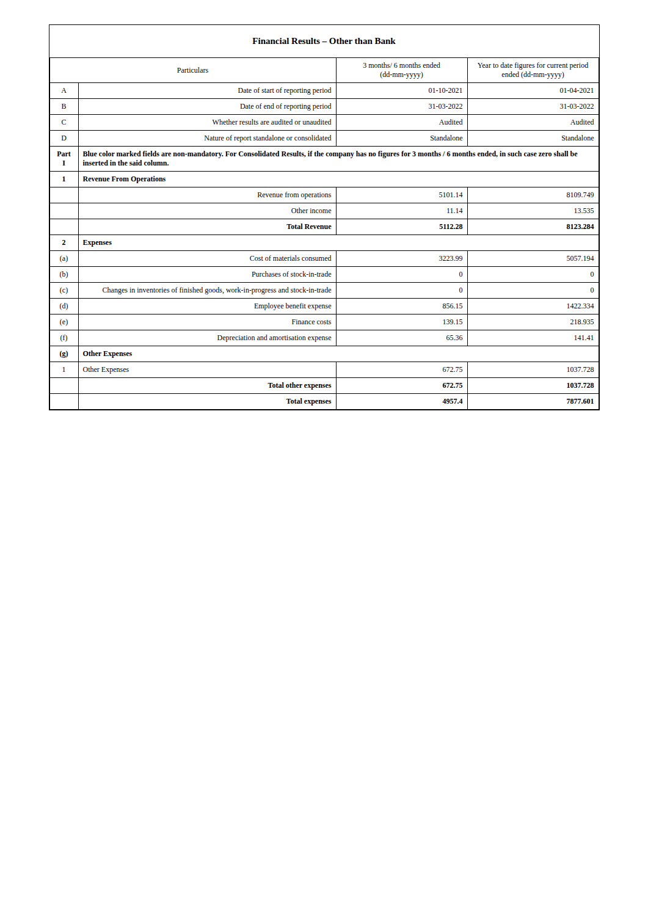Financial Results – Other than Bank
| Particulars | 3 months/ 6 months ended (dd-mm-yyyy) | Year to date figures for current period ended (dd-mm-yyyy) |
| A | Date of start of reporting period | 01-10-2021 | 01-04-2021 |
| B | Date of end of reporting period | 31-03-2022 | 31-03-2022 |
| C | Whether results are audited or unaudited | Audited | Audited |
| D | Nature of report standalone or consolidated | Standalone | Standalone |
| Part I | Blue color marked fields are non-mandatory. For Consolidated Results, if the company has no figures for 3 months / 6 months ended, in such case zero shall be inserted in the said column. |
| 1 | Revenue From Operations |
| | Revenue from operations | 5101.14 | 8109.749 |
| | Other income | 11.14 | 13.535 |
| | Total Revenue | 5112.28 | 8123.284 |
| 2 | Expenses |
| (a) | Cost of materials consumed | 3223.99 | 5057.194 |
| (b) | Purchases of stock-in-trade | 0 | 0 |
| (c) | Changes in inventories of finished goods, work-in-progress and stock-in-trade | 0 | 0 |
| (d) | Employee benefit expense | 856.15 | 1422.334 |
| (e) | Finance costs | 139.15 | 218.935 |
| (f) | Depreciation and amortisation expense | 65.36 | 141.41 |
| (g) | Other Expenses |
| 1 | Other Expenses | 672.75 | 1037.728 |
| | Total other expenses | 672.75 | 1037.728 |
| | Total expenses | 4957.4 | 7877.601 |